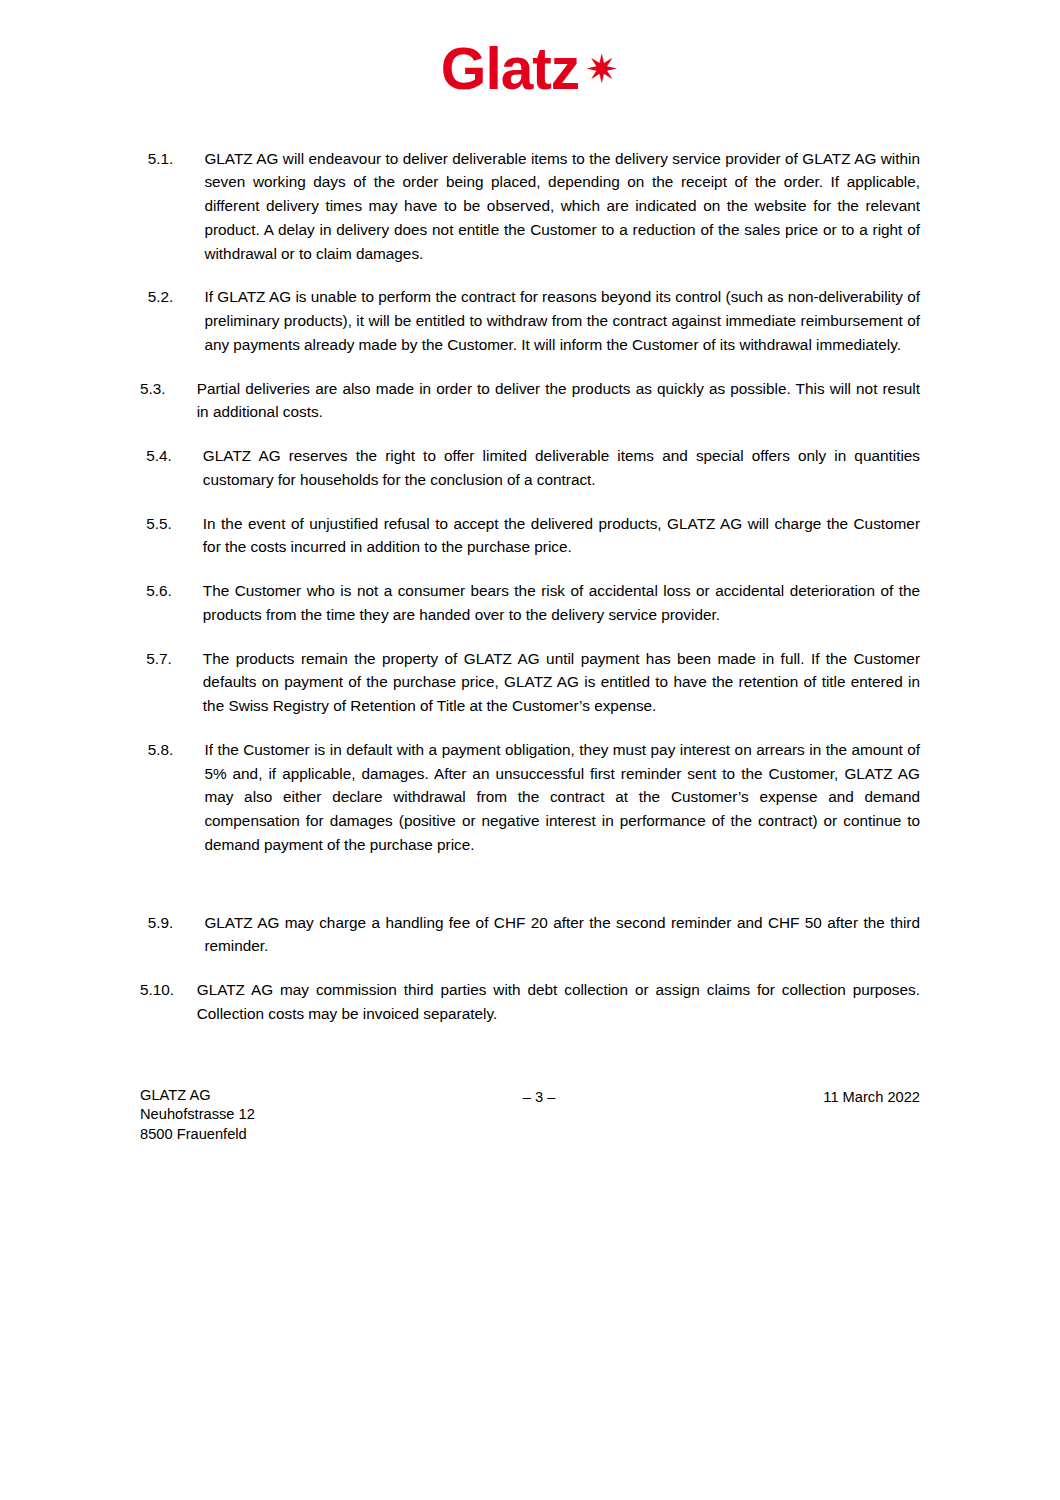Glatz✷
5.1. GLATZ AG will endeavour to deliver deliverable items to the delivery service provider of GLATZ AG within seven working days of the order being placed, depending on the receipt of the order. If applicable, different delivery times may have to be observed, which are indicated on the website for the relevant product. A delay in delivery does not entitle the Customer to a reduction of the sales price or to a right of withdrawal or to claim damages.
5.2. If GLATZ AG is unable to perform the contract for reasons beyond its control (such as non-deliverability of preliminary products), it will be entitled to withdraw from the contract against immediate reimbursement of any payments already made by the Customer. It will inform the Customer of its withdrawal immediately.
5.3. Partial deliveries are also made in order to deliver the products as quickly as possible. This will not result in additional costs.
5.4. GLATZ AG reserves the right to offer limited deliverable items and special offers only in quantities customary for households for the conclusion of a contract.
5.5. In the event of unjustified refusal to accept the delivered products, GLATZ AG will charge the Customer for the costs incurred in addition to the purchase price.
5.6. The Customer who is not a consumer bears the risk of accidental loss or accidental deterioration of the products from the time they are handed over to the delivery service provider.
5.7. The products remain the property of GLATZ AG until payment has been made in full. If the Customer defaults on payment of the purchase price, GLATZ AG is entitled to have the retention of title entered in the Swiss Registry of Retention of Title at the Customer’s expense.
5.8. If the Customer is in default with a payment obligation, they must pay interest on arrears in the amount of 5% and, if applicable, damages. After an unsuccessful first reminder sent to the Customer, GLATZ AG may also either declare withdrawal from the contract at the Customer’s expense and demand compensation for damages (positive or negative interest in performance of the contract) or continue to demand payment of the purchase price.
5.9. GLATZ AG may charge a handling fee of CHF 20 after the second reminder and CHF 50 after the third reminder.
5.10. GLATZ AG may commission third parties with debt collection or assign claims for collection purposes. Collection costs may be invoiced separately.
GLATZ AG
Neuhofstrasse 12
8500 Frauenfeld
– 3 –
11 March 2022